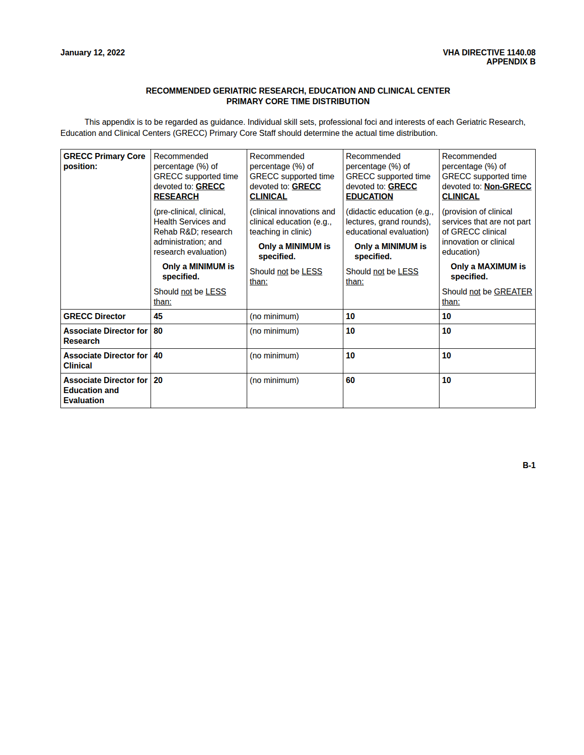January 12, 2022
VHA DIRECTIVE 1140.08
APPENDIX B
RECOMMENDED GERIATRIC RESEARCH, EDUCATION AND CLINICAL CENTER
PRIMARY CORE TIME DISTRIBUTION
This appendix is to be regarded as guidance. Individual skill sets, professional foci and interests of each Geriatric Research, Education and Clinical Centers (GRECC) Primary Core Staff should determine the actual time distribution.
| GRECC Primary Core position: | Recommended percentage (%) of GRECC supported time devoted to: GRECC RESEARCH (pre-clinical, clinical, Health Services and Rehab R&D; research administration; and research evaluation) Only a MINIMUM is specified. Should not be LESS than: | Recommended percentage (%) of GRECC supported time devoted to: GRECC CLINICAL (clinical innovations and clinical education (e.g., teaching in clinic) Only a MINIMUM is specified. Should not be LESS than: | Recommended percentage (%) of GRECC supported time devoted to: GRECC EDUCATION (didactic education (e.g., lectures, grand rounds), educational evaluation) Only a MINIMUM is specified. Should not be LESS than: | Recommended percentage (%) of GRECC supported time devoted to: Non-GRECC CLINICAL (provision of clinical services that are not part of GRECC clinical innovation or clinical education) Only a MAXIMUM is specified. Should not be GREATER than: |
| --- | --- | --- | --- | --- |
| GRECC Director | 45 | (no minimum) | 10 | 10 |
| Associate Director for Research | 80 | (no minimum) | 10 | 10 |
| Associate Director for Clinical | 40 | (no minimum) | 10 | 10 |
| Associate Director for Education and Evaluation | 20 | (no minimum) | 60 | 10 |
B-1